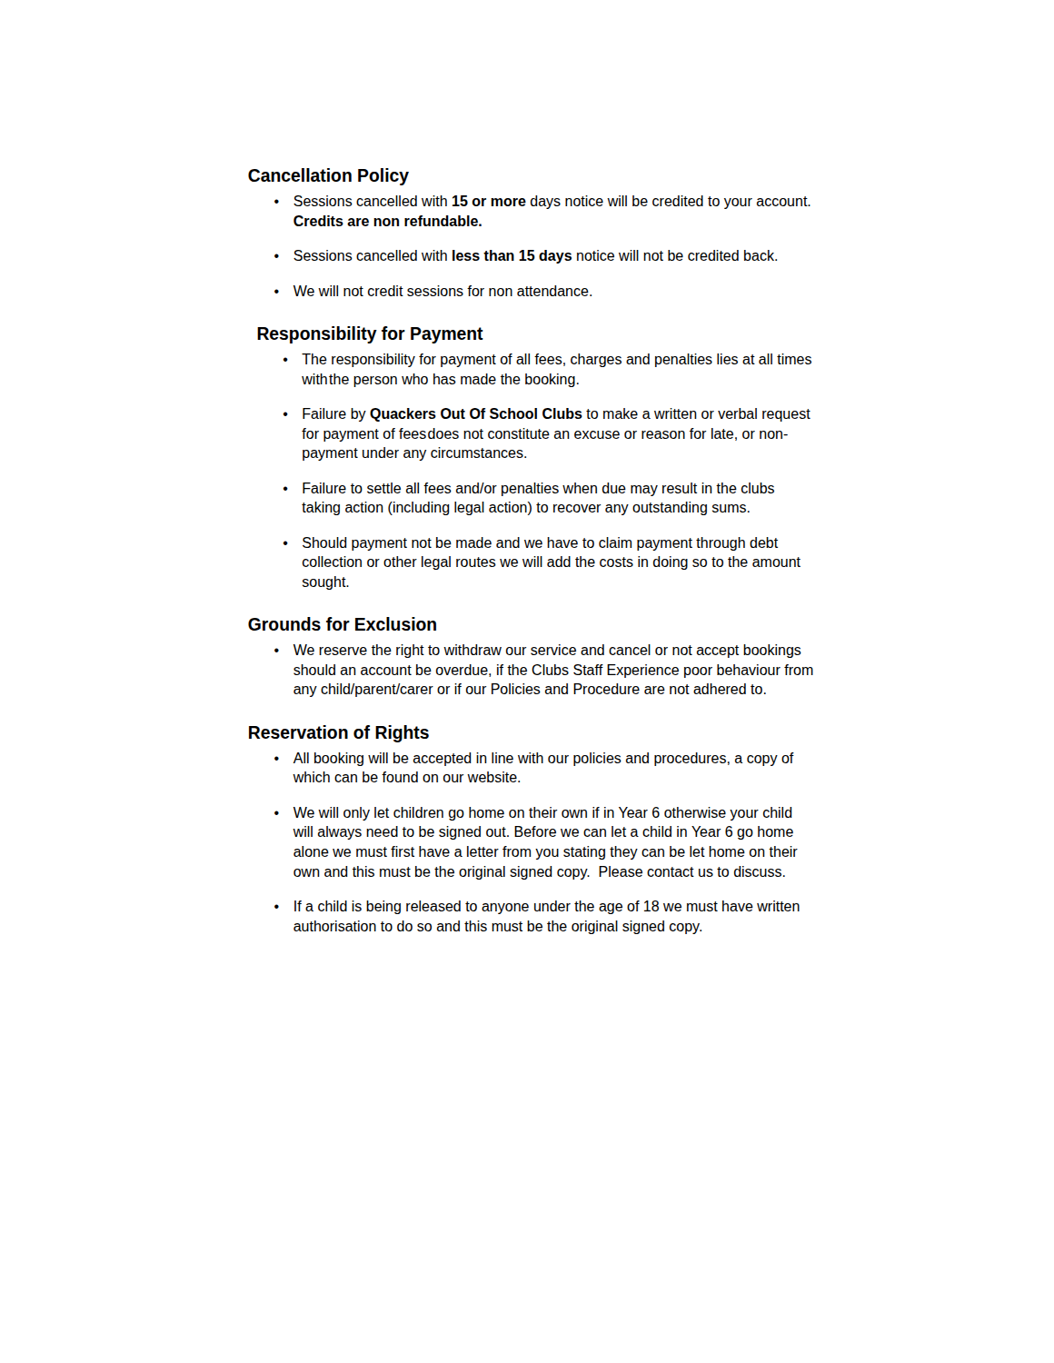Cancellation Policy
Sessions cancelled with 15 or more days notice will be credited to your account. Credits are non refundable.
Sessions cancelled with less than 15 days notice will not be credited back.
We will not credit sessions for non attendance.
Responsibility for Payment
The responsibility for payment of all fees, charges and penalties lies at all times with the person who has made the booking.
Failure by Quackers Out Of School Clubs to make a written or verbal request for payment of fees does not constitute an excuse or reason for late, or non-payment under any circumstances.
Failure to settle all fees and/or penalties when due may result in the clubs taking action (including legal action) to recover any outstanding sums.
Should payment not be made and we have to claim payment through debt collection or other legal routes we will add the costs in doing so to the amount sought.
Grounds for Exclusion
We reserve the right to withdraw our service and cancel or not accept bookings should an account be overdue, if the Clubs Staff Experience poor behaviour from any child/parent/carer or if our Policies and Procedure are not adhered to.
Reservation of Rights
All booking will be accepted in line with our policies and procedures, a copy of which can be found on our website.
We will only let children go home on their own if in Year 6 otherwise your child will always need to be signed out. Before we can let a child in Year 6 go home alone we must first have a letter from you stating they can be let home on their own and this must be the original signed copy. Please contact us to discuss.
If a child is being released to anyone under the age of 18 we must have written authorisation to do so and this must be the original signed copy.